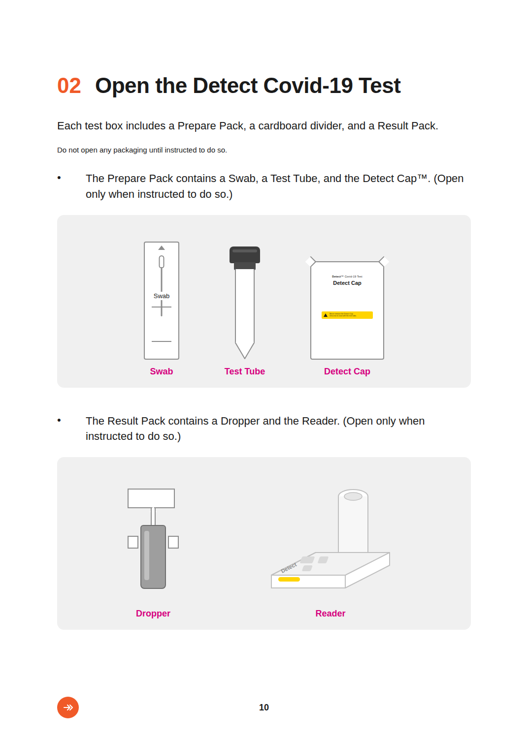02 Open the Detect Covid-19 Test
Each test box includes a Prepare Pack, a cardboard divider, and a Result Pack.
Do not open any packaging until instructed to do so.
The Prepare Pack contains a Swab, a Test Tube, and the Detect Cap™. (Open only when instructed to do so.)
Swab
Swab
Test Tube
Detect™ Covid-19 Test
Detect Cap
Never remove the Detect Cap.
Unscrew to seal with the test tube.
Detect Cap
The Result Pack contains a Dropper and the Reader. (Open only when instructed to do so.)
Dropper
Detect
Reader
10